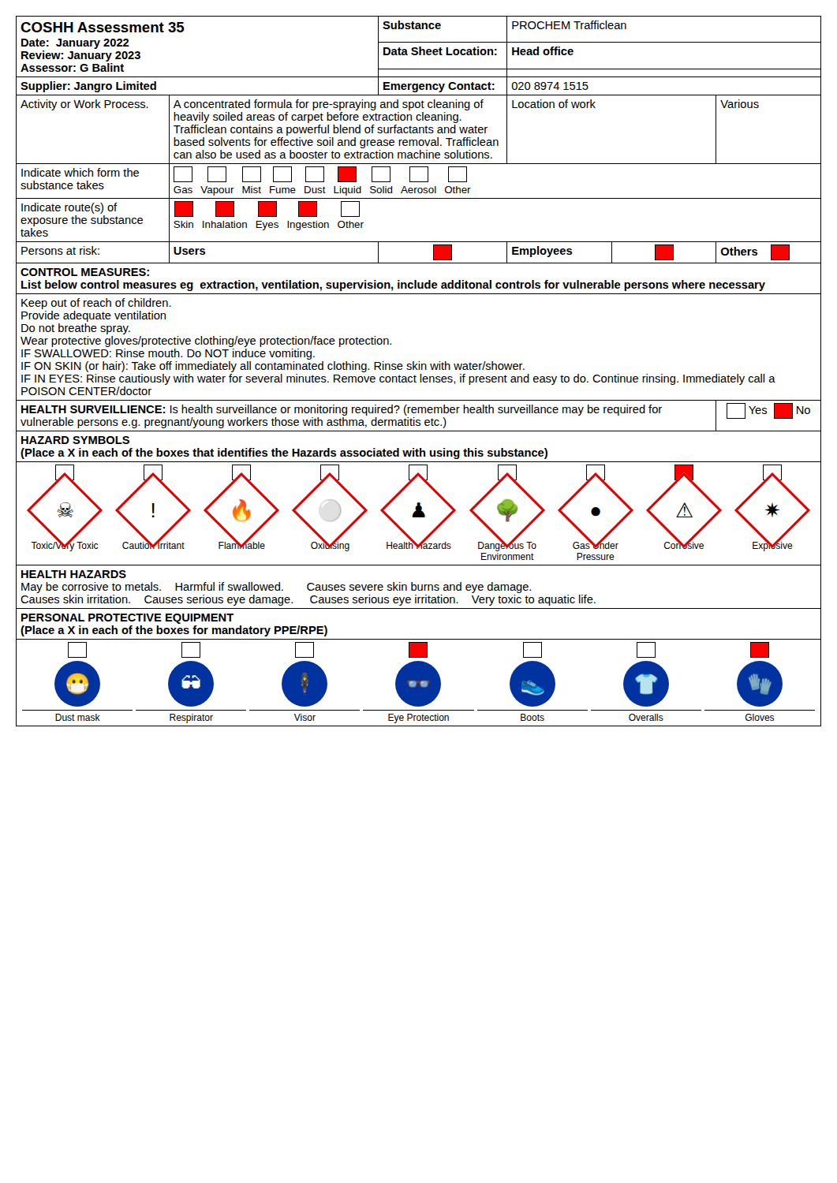| COSHH Assessment 35 Date: January 2022 Review: January 2023 Assessor: G Balint | Substance | PROCHEM Trafficlean |
| Data Sheet Location: | Head office |
| Supplier: Jangro Limited | Emergency Contact: | 020 8974 1515 |
| Activity or Work Process. | A concentrated formula for pre-spraying and spot cleaning of heavily soiled areas of carpet before extraction cleaning. Trafficlean contains a powerful blend of surfactants and water based solvents for effective soil and grease removal. Trafficlean can also be used as a booster to extraction machine solutions. | Location of work | Various |
| Indicate which form the substance takes | Gas Vapour Mist Fume Dust Liquid Solid Aerosol Other |
| Indicate route(s) of exposure the substance takes | Skin Inhalation Eyes Ingestion Other |
| Persons at risk: | Users | | Employees | | Others |
| CONTROL MEASURES: List below control measures eg extraction, ventilation, supervision, include additonal controls for vulnerable persons where necessary |
| Keep out of reach of children. Provide adequate ventilation Do not breathe spray. Wear protective gloves/protective clothing/eye protection/face protection. IF SWALLOWED: Rinse mouth. Do NOT induce vomiting. IF ON SKIN (or hair): Take off immediately all contaminated clothing. Rinse skin with water/shower. IF IN EYES: Rinse cautiously with water for several minutes. Remove contact lenses, if present and easy to do. Continue rinsing. Immediately call a POISON CENTER/doctor |
| HEALTH SURVEILLIENCE: Is health surveillance or monitoring required? (remember health surveillance may be required for vulnerable persons e.g. pregnant/young workers those with asthma, dermatitis etc.) | Yes No |
| HAZARD SYMBOLS (Place a X in each of the boxes that identifies the Hazards associated with using this substance) |
| ☠ Toxic/Very Toxic ! Caution Irritant 🔥 Flammable ⚪ Oxidising ♟ Health Hazards 🌳 Dangerous To Environment ● Gas Under Pressure ⚠ Corrosive ✷ Explosive |
| HEALTH HAZARDS May be corrosive to metals. Harmful if swallowed. Causes severe skin burns and eye damage. Causes skin irritation. Causes serious eye damage. Causes serious eye irritation. Very toxic to aquatic life. |
| PERSONAL PROTECTIVE EQUIPMENT (Place a X in each of the boxes for mandatory PPE/RPE) |
| 😷 Dust mask 🕶 Respirator 🕴 Visor 👓 Eye Protection 👟 Boots 👕 Overalls 🧤 Gloves |